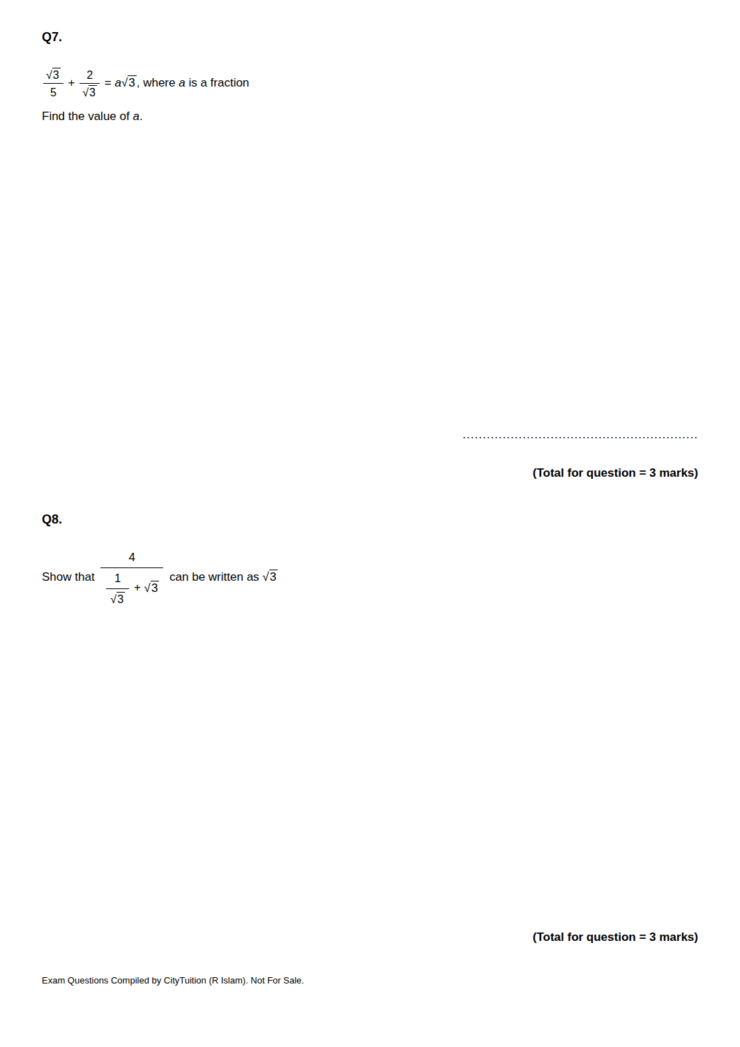Q7.
√3 5 + 2 √3 = a√3, where a is a fraction
Find the value of a.
...........................................................
(Total for question = 3 marks)
Q8.
Show that 4 1 √3 + √3 can be written as √3
(Total for question = 3 marks)
Exam Questions Compiled by CityTuition (R Islam). Not For Sale.